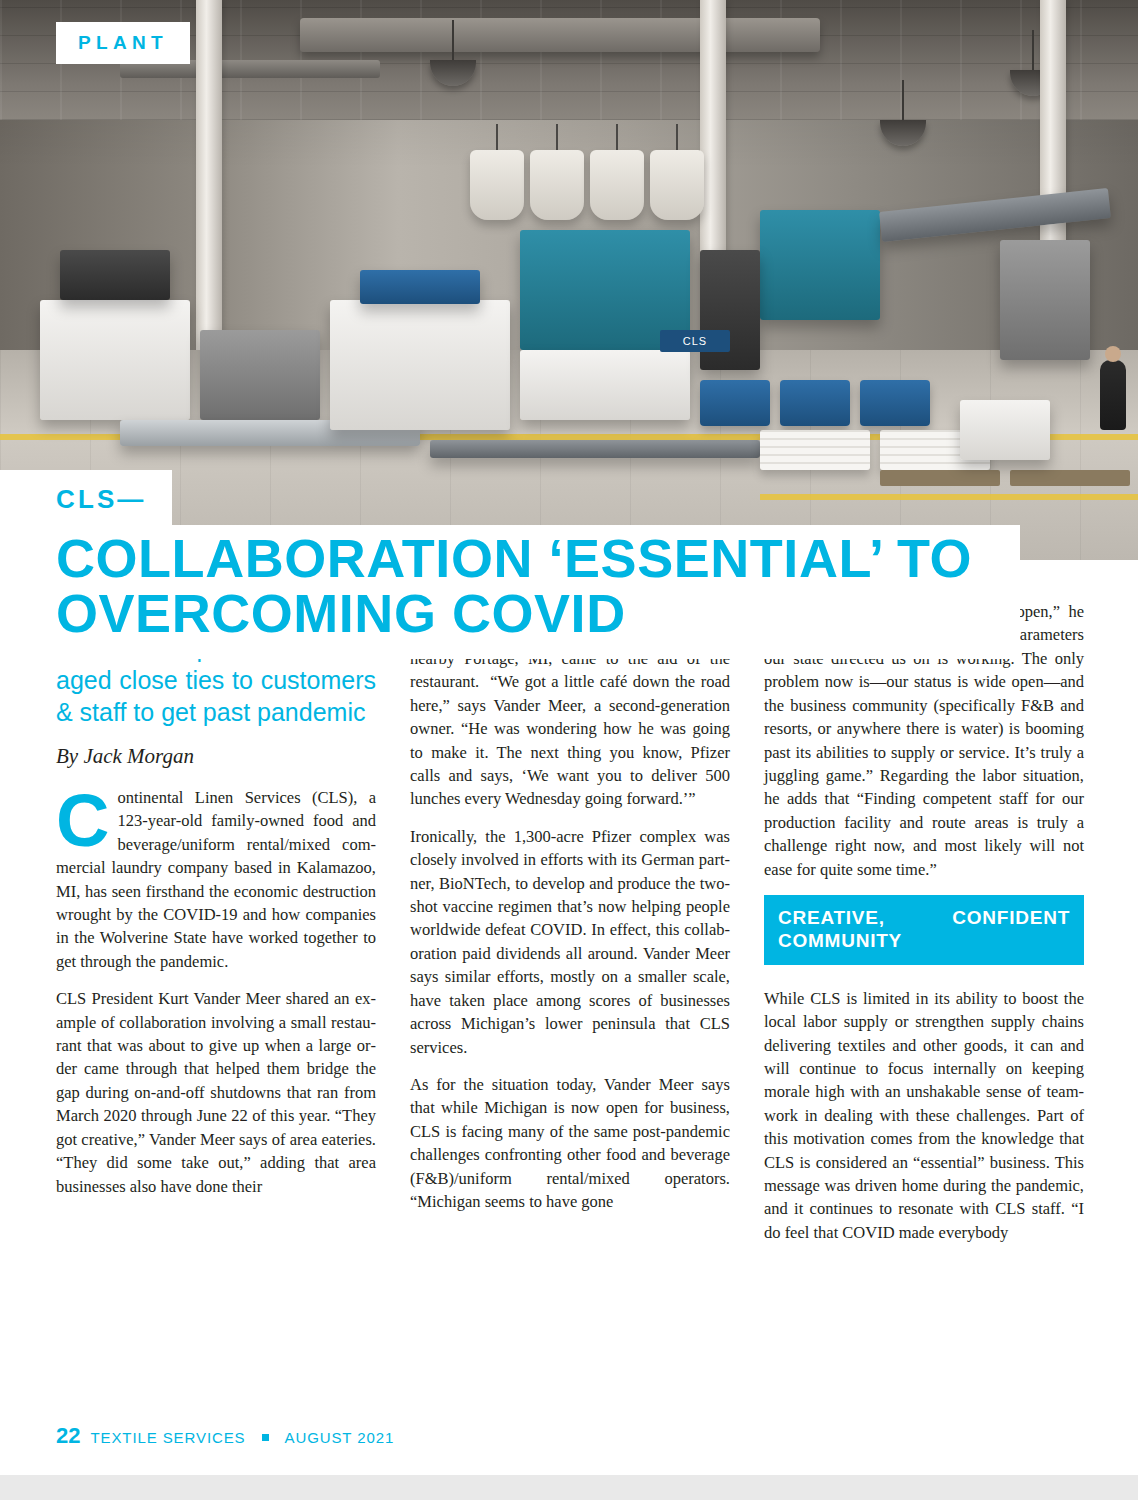CLS
PLANT
CLS—
Collaboration ‘Essential’ to Overcoming COVID
Michigan F&B/uniform rental mixed independent leveraged close ties to customers & staff to get past pandemic
By Jack Morgan
Continental Linen Services (CLS), a 123-year-old family-owned food and beverage/uniform rental/mixed commercial laundry company based in Kalamazoo, MI, has seen firsthand the economic destruction wrought by the COVID-19 and how companies in the Wolverine State have worked together to get through the pandemic.
CLS President Kurt Vander Meer shared an example of collaboration involving a small restaurant that was about to give up when a large order came through that helped them bridge the gap during on-and-off shutdowns that ran from March 2020 through June 22 of this year. “They got creative,” Vander Meer says of area eateries. “They did some take out,” adding that area businesses also have done their
part to help small restaurants survive. In this case, pharmaceutical giant Pfizer, based in nearby Portage, MI, came to the aid of the restaurant. “We got a little café down the road here,” says Vander Meer, a second-generation owner. “He was wondering how he was going to make it. The next thing you know, Pfizer calls and says, ‘We want you to deliver 500 lunches every Wednesday going forward.’”
Ironically, the 1,300-acre Pfizer complex was closely involved in efforts with its German partner, BioNTech, to develop and produce the two-shot vaccine regimen that’s now helping people worldwide defeat COVID. In effect, this collaboration paid dividends all around. Vander Meer says similar efforts, mostly on a smaller scale, have taken place among scores of businesses across Michigan’s lower peninsula that CLS services.
As for the situation today, Vander Meer says that while Michigan is now open for business, CLS is facing many of the same post-pandemic challenges confronting other food and beverage (F&B)/uniform rental/mixed operators. “Michigan seems to have gone
from closed and cautious, to wide open,” he says. “I think the vaccine and other parameters our state directed us on is working. The only problem now is—our status is wide open—and the business community (specifically F&B and resorts, or anywhere there is water) is booming past its abilities to supply or service. It’s truly a juggling game.” Regarding the labor situation, he adds that “Finding competent staff for our production facility and route areas is truly a challenge right now, and most likely will not ease for quite some time.”
Creative, Confident Community
While CLS is limited in its ability to boost the local labor supply or strengthen supply chains delivering textiles and other goods, it can and will continue to focus internally on keeping morale high with an unshakable sense of teamwork in dealing with these challenges. Part of this motivation comes from the knowledge that CLS is considered an “essential” business. This message was driven home during the pandemic, and it continues to resonate with CLS staff. “I do feel that COVID made everybody
22 TEXTILE SERVICES AUGUST 2021